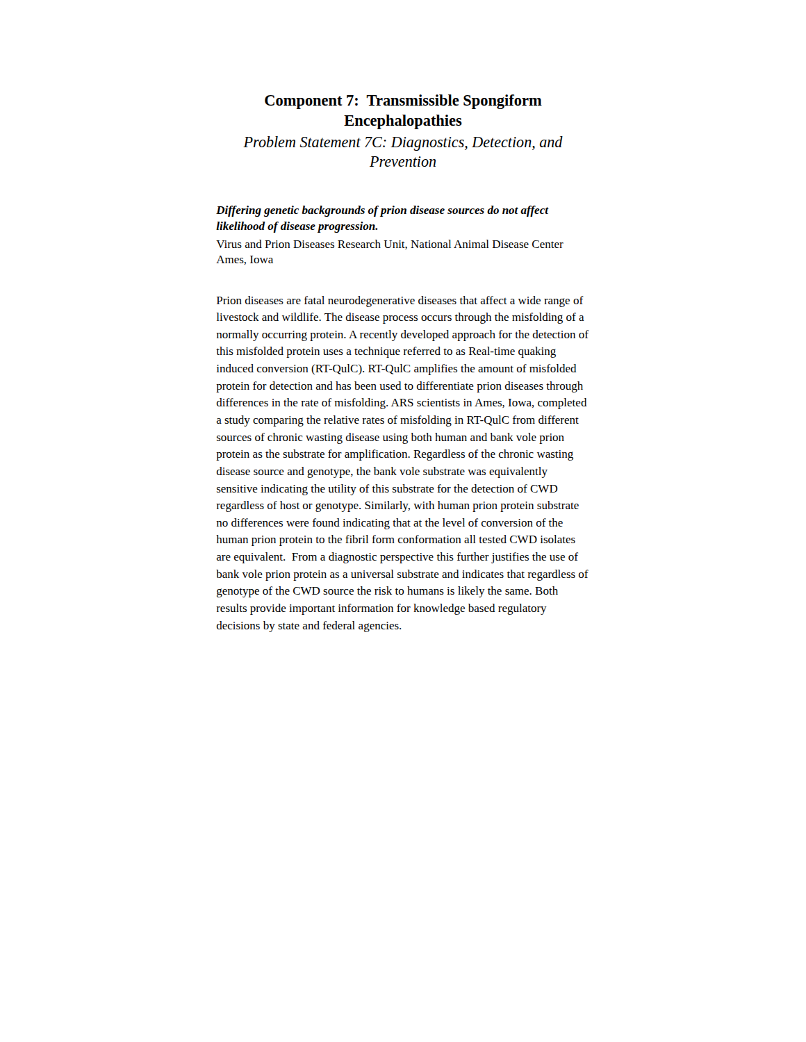Component 7: Transmissible Spongiform Encephalopathies
Problem Statement 7C: Diagnostics, Detection, and Prevention
Differing genetic backgrounds of prion disease sources do not affect likelihood of disease progression.
Virus and Prion Diseases Research Unit, National Animal Disease Center
Ames, Iowa
Prion diseases are fatal neurodegenerative diseases that affect a wide range of livestock and wildlife. The disease process occurs through the misfolding of a normally occurring protein. A recently developed approach for the detection of this misfolded protein uses a technique referred to as Real-time quaking induced conversion (RT-QulC). RT-QulC amplifies the amount of misfolded protein for detection and has been used to differentiate prion diseases through differences in the rate of misfolding. ARS scientists in Ames, Iowa, completed a study comparing the relative rates of misfolding in RT-QulC from different sources of chronic wasting disease using both human and bank vole prion protein as the substrate for amplification. Regardless of the chronic wasting disease source and genotype, the bank vole substrate was equivalently sensitive indicating the utility of this substrate for the detection of CWD regardless of host or genotype. Similarly, with human prion protein substrate no differences were found indicating that at the level of conversion of the human prion protein to the fibril form conformation all tested CWD isolates are equivalent. From a diagnostic perspective this further justifies the use of bank vole prion protein as a universal substrate and indicates that regardless of genotype of the CWD source the risk to humans is likely the same. Both results provide important information for knowledge based regulatory decisions by state and federal agencies.